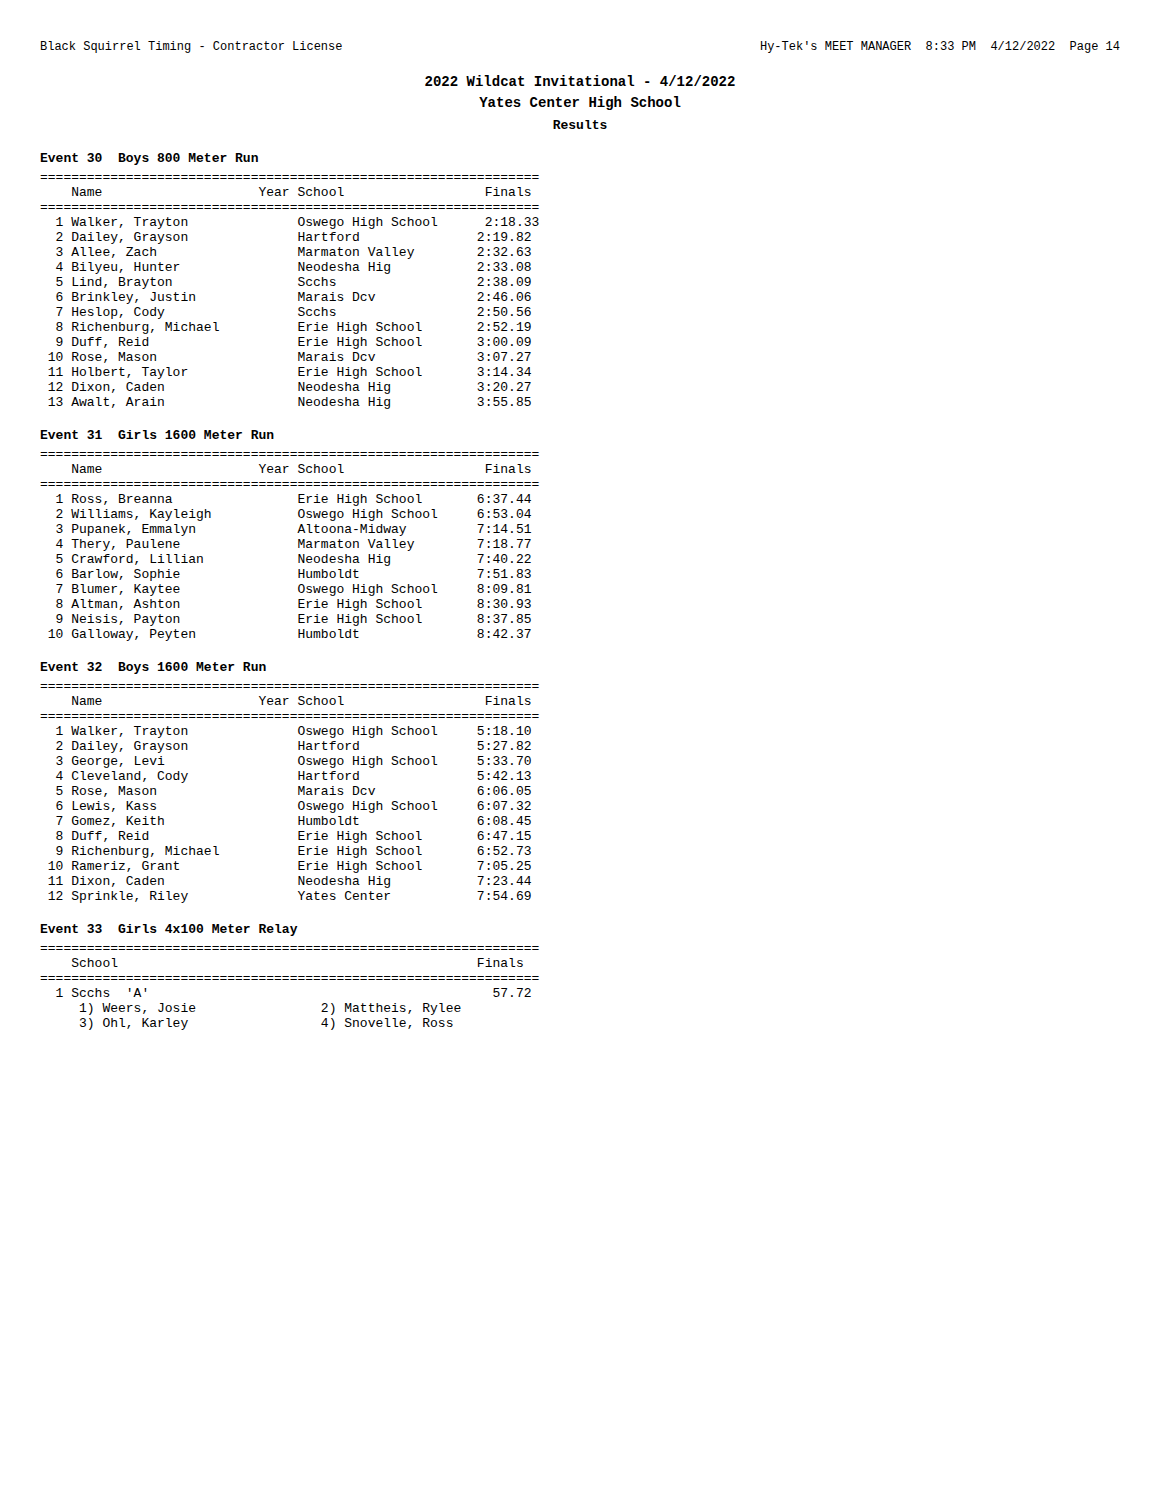Black Squirrel Timing - Contractor License Hy-Tek's MEET MANAGER 8:33 PM 4/12/2022 Page 14
2022 Wildcat Invitational - 4/12/2022 Yates Center High School
Results
Event 30 Boys 800 Meter Run
================================================================
    Name                    Year School                  Finals
================================================================
  1 Walker, Trayton              Oswego High School      2:18.33
  2 Dailey, Grayson              Hartford               2:19.82
  3 Allee, Zach                  Marmaton Valley        2:32.63
  4 Bilyeu, Hunter               Neodesha Hig           2:33.08
  5 Lind, Brayton                Scchs                  2:38.09
  6 Brinkley, Justin             Marais Dcv             2:46.06
  7 Heslop, Cody                 Scchs                  2:50.56
  8 Richenburg, Michael          Erie High School       2:52.19
  9 Duff, Reid                   Erie High School       3:00.09
 10 Rose, Mason                  Marais Dcv             3:07.27
 11 Holbert, Taylor              Erie High School       3:14.34
 12 Dixon, Caden                 Neodesha Hig           3:20.27
 13 Awalt, Arain                 Neodesha Hig           3:55.85
Event 31 Girls 1600 Meter Run
================================================================
    Name                    Year School                  Finals
================================================================
  1 Ross, Breanna                Erie High School       6:37.44
  2 Williams, Kayleigh           Oswego High School     6:53.04
  3 Pupanek, Emmalyn             Altoona-Midway         7:14.51
  4 Thery, Paulene               Marmaton Valley        7:18.77
  5 Crawford, Lillian            Neodesha Hig           7:40.22
  6 Barlow, Sophie               Humboldt               7:51.83
  7 Blumer, Kaytee               Oswego High School     8:09.81
  8 Altman, Ashton               Erie High School       8:30.93
  9 Neisis, Payton               Erie High School       8:37.85
 10 Galloway, Peyten             Humboldt               8:42.37
Event 32 Boys 1600 Meter Run
================================================================
    Name                    Year School                  Finals
================================================================
  1 Walker, Trayton              Oswego High School     5:18.10
  2 Dailey, Grayson              Hartford               5:27.82
  3 George, Levi                 Oswego High School     5:33.70
  4 Cleveland, Cody              Hartford               5:42.13
  5 Rose, Mason                  Marais Dcv             6:06.05
  6 Lewis, Kass                  Oswego High School     6:07.32
  7 Gomez, Keith                 Humboldt               6:08.45
  8 Duff, Reid                   Erie High School       6:47.15
  9 Richenburg, Michael          Erie High School       6:52.73
 10 Rameriz, Grant               Erie High School       7:05.25
 11 Dixon, Caden                 Neodesha Hig           7:23.44
 12 Sprinkle, Riley              Yates Center           7:54.69
Event 33 Girls 4x100 Meter Relay
================================================================
    School                                              Finals
================================================================
  1 Scchs  'A'                                            57.72
     1) Weers, Josie                2) Mattheis, Rylee
     3) Ohl, Karley                 4) Snovelle, Ross